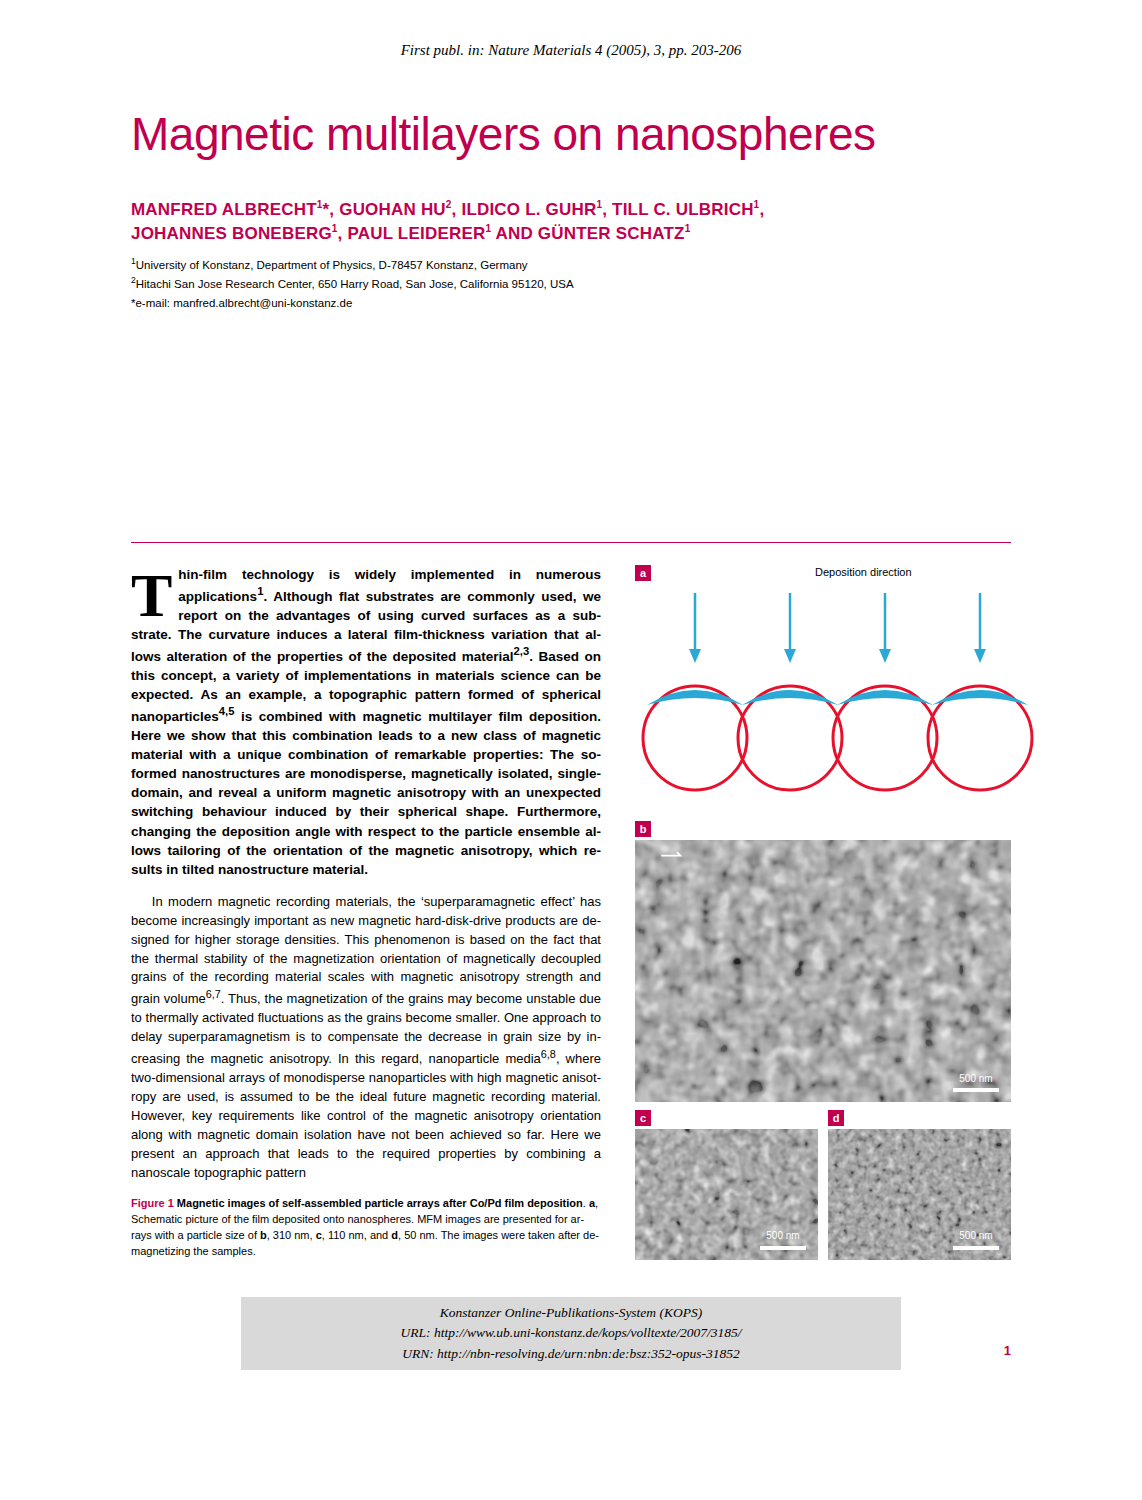First publ. in: Nature Materials 4 (2005), 3, pp. 203-206
Magnetic multilayers on nanospheres
MANFRED ALBRECHT1*, GUOHAN HU2, ILDICO L. GUHR1, TILL C. ULBRICH1,
JOHANNES BONEBERG1, PAUL LEIDERER1 AND GÜNTER SCHATZ1
1University of Konstanz, Department of Physics, D-78457 Konstanz, Germany
2Hitachi San Jose Research Center, 650 Harry Road, San Jose, California 95120, USA
*e-mail: manfred.albrecht@uni-konstanz.de
Thin-film technology is widely implemented in numerous applications1. Although flat substrates are commonly used, we report on the advantages of using curved surfaces as a substrate. The curvature induces a lateral film-thickness variation that allows alteration of the properties of the deposited material2,3. Based on this concept, a variety of implementations in materials science can be expected. As an example, a topographic pattern formed of spherical nanoparticles4,5 is combined with magnetic multilayer film deposition. Here we show that this combination leads to a new class of magnetic material with a unique combination of remarkable properties: The so-formed nanostructures are monodisperse, magnetically isolated, single-domain, and reveal a uniform magnetic anisotropy with an unexpected switching behaviour induced by their spherical shape. Furthermore, changing the deposition angle with respect to the particle ensemble allows tailoring of the orientation of the magnetic anisotropy, which results in tilted nanostructure material.
In modern magnetic recording materials, the ‘superparamagnetic effect’ has become increasingly important as new magnetic hard-disk-drive products are designed for higher storage densities. This phenomenon is based on the fact that the thermal stability of the magnetization orientation of magnetically decoupled grains of the recording material scales with magnetic anisotropy strength and grain volume6,7. Thus, the magnetization of the grains may become unstable due to thermally activated fluctuations as the grains become smaller. One approach to delay superparamagnetism is to compensate the decrease in grain size by increasing the magnetic anisotropy. In this regard, nanoparticle media6,8, where two-dimensional arrays of monodisperse nanoparticles with high magnetic anisotropy are used, is assumed to be the ideal future magnetic recording material. However, key requirements like control of the magnetic anisotropy orientation along with magnetic domain isolation have not been achieved so far. Here we present an approach that leads to the required properties by combining a nanoscale topographic pattern
Figure 1 Magnetic images of self-assembled particle arrays after Co/Pd film deposition. a, Schematic picture of the film deposited onto nanospheres. MFM images are presented for arrays with a particle size of b, 310 nm, c, 110 nm, and d, 50 nm. The images were taken after demagnetizing the samples.
a Deposition direction
b
500 nm
c
500 nm
d
500 nm
Konstanzer Online-Publikations-System (KOPS)
URL: http://www.ub.uni-konstanz.de/kops/volltexte/2007/3185/
URN: http://nbn-resolving.de/urn:nbn:de:bsz:352-opus-31852
1